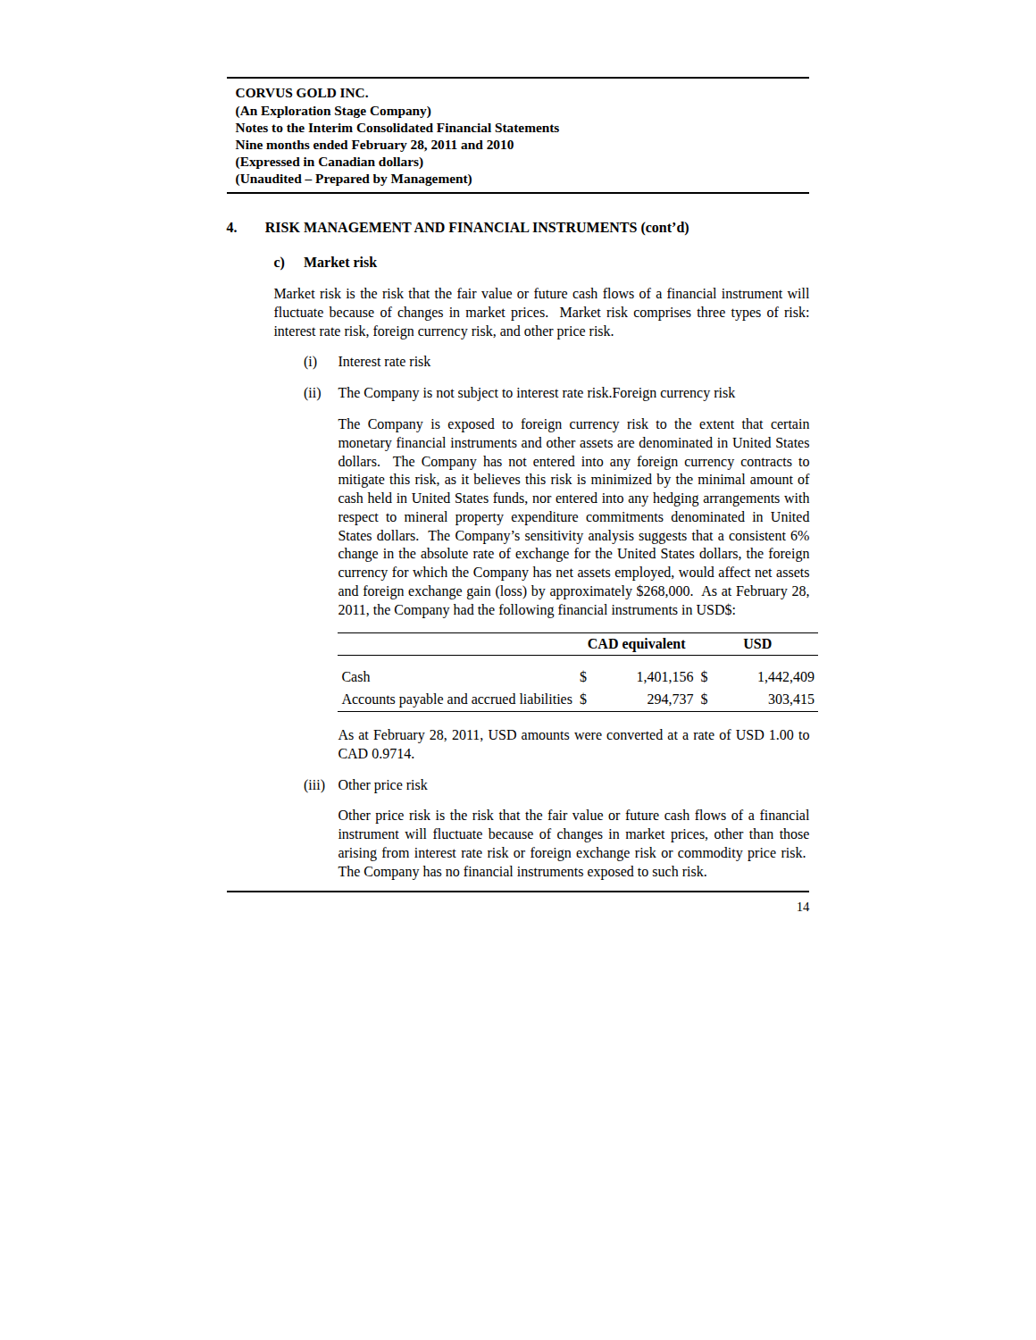CORVUS GOLD INC.
(An Exploration Stage Company)
Notes to the Interim Consolidated Financial Statements
Nine months ended February 28, 2011 and 2010
(Expressed in Canadian dollars)
(Unaudited – Prepared by Management)
4. RISK MANAGEMENT AND FINANCIAL INSTRUMENTS (cont’d)
c) Market risk
Market risk is the risk that the fair value or future cash flows of a financial instrument will fluctuate because of changes in market prices. Market risk comprises three types of risk: interest rate risk, foreign currency risk, and other price risk.
(i)
Interest rate risk
(ii)
The Company is not subject to interest rate risk.Foreign currency risk
The Company is exposed to foreign currency risk to the extent that certain monetary financial instruments and other assets are denominated in United States dollars. The Company has not entered into any foreign currency contracts to mitigate this risk, as it believes this risk is minimized by the minimal amount of cash held in United States funds, nor entered into any hedging arrangements with respect to mineral property expenditure commitments denominated in United States dollars. The Company’s sensitivity analysis suggests that a consistent 6% change in the absolute rate of exchange for the United States dollars, the foreign currency for which the Company has net assets employed, would affect net assets and foreign exchange gain (loss) by approximately $268,000. As at February 28, 2011, the Company had the following financial instruments in USD$:
| | CAD equivalent | USD |
| --- | --- | --- |
| Cash | $ | 1,401,156 | $ | 1,442,409 |
| Accounts payable and accrued liabilities | $ | 294,737 | $ | 303,415 |
As at February 28, 2011, USD amounts were converted at a rate of USD 1.00 to CAD 0.9714.
(iii)
Other price risk
Other price risk is the risk that the fair value or future cash flows of a financial instrument will fluctuate because of changes in market prices, other than those arising from interest rate risk or foreign exchange risk or commodity price risk. The Company has no financial instruments exposed to such risk.
14